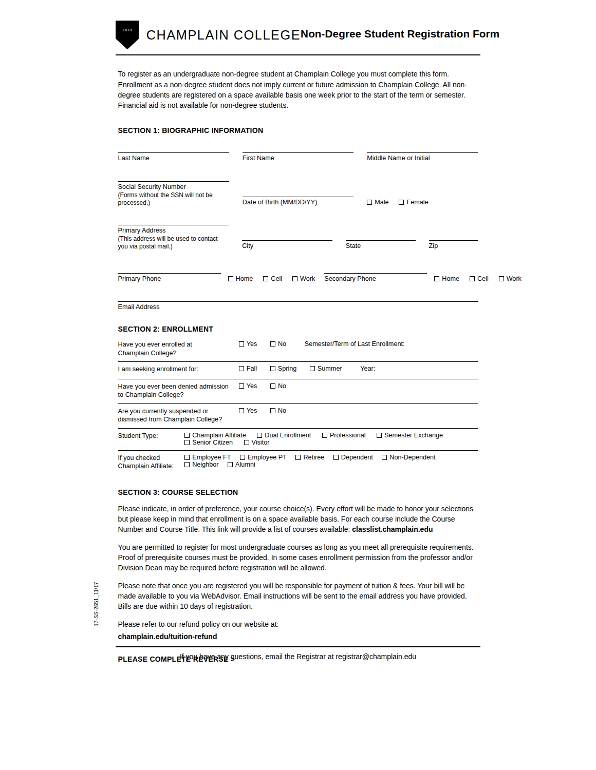CHAMPLAIN COLLEGE
Non-Degree Student Registration Form
To register as an undergraduate non-degree student at Champlain College you must complete this form. Enrollment as a non-degree student does not imply current or future admission to Champlain College. All non-degree students are registered on a space available basis one week prior to the start of the term or semester. Financial aid is not available for non-degree students.
Section 1: Biographic Information
Last Name
First Name
Middle Name or Initial
Social Security Number(Forms without the SSN will not be processed.)
Date of Birth (MM/DD/YY)
Male Female
Primary Address(This address will be used to contact you via postal mail.)
City
State
Zip
Primary Phone
Home Cell Work
Secondary Phone
Home Cell Work
Email Address
Section 2: Enrollment
Have you ever enrolled at
Champlain College?
Yes No Semester/Term of Last Enrollment:
I am seeking enrollment for:
Fall Spring Summer Year:
Have you ever been denied admission
to Champlain College?
Yes No
Are you currently suspended or
dismissed from Champlain College?
Yes No
Student Type:
Champlain Affiliate Dual Enrollment Professional Semester Exchange Senior Citizen Visitor
If you checked
Champlain Affiliate:
Employee FT Employee PT Retiree Dependent Non-Dependent Neighbor Alumni
Section 3: Course Selection
Please indicate, in order of preference, your course choice(s). Every effort will be made to honor your selections but please keep in mind that enrollment is on a space available basis. For each course include the Course Number and Course Title. This link will provide a list of courses available: classlist.champlain.edu
You are permitted to register for most undergraduate courses as long as you meet all prerequisite requirements. Proof of prerequisite courses must be provided. In some cases enrollment permission from the professor and/or Division Dean may be required before registration will be allowed.
Please note that once you are registered you will be responsible for payment of tuition & fees. Your bill will be made available to you via WebAdvisor. Email instructions will be sent to the email address you have provided. Bills are due within 10 days of registration.
Please refer to our refund policy on our website at:
champlain.edu/tuition-refund
PLEASE COMPLETE REVERSE >
17-SS-2651_11/17
If you have any questions, email the Registrar at registrar@champlain.edu